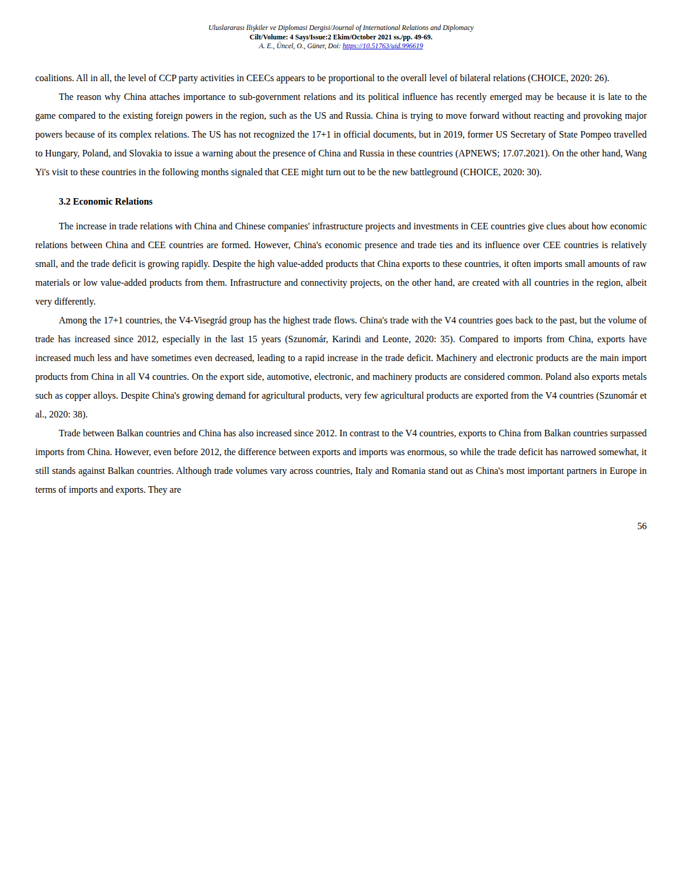Uluslararası İlişkiler ve Diplomasi Dergisi/Journal of International Relations and Diplomacy
Cilt/Volume: 4 Sayı/Issue:2 Ekim/October 2021 ss./pp. 49-69.
A. E., Üncel, O., Güner, Doi: https://10.51763/uid.996619
coalitions. All in all, the level of CCP party activities in CEECs appears to be proportional to the overall level of bilateral relations (CHOICE, 2020: 26).
The reason why China attaches importance to sub-government relations and its political influence has recently emerged may be because it is late to the game compared to the existing foreign powers in the region, such as the US and Russia. China is trying to move forward without reacting and provoking major powers because of its complex relations. The US has not recognized the 17+1 in official documents, but in 2019, former US Secretary of State Pompeo travelled to Hungary, Poland, and Slovakia to issue a warning about the presence of China and Russia in these countries (APNEWS; 17.07.2021). On the other hand, Wang Yi's visit to these countries in the following months signaled that CEE might turn out to be the new battleground (CHOICE, 2020: 30).
3.2 Economic Relations
The increase in trade relations with China and Chinese companies' infrastructure projects and investments in CEE countries give clues about how economic relations between China and CEE countries are formed. However, China's economic presence and trade ties and its influence over CEE countries is relatively small, and the trade deficit is growing rapidly. Despite the high value-added products that China exports to these countries, it often imports small amounts of raw materials or low value-added products from them. Infrastructure and connectivity projects, on the other hand, are created with all countries in the region, albeit very differently.
Among the 17+1 countries, the V4-Visegrád group has the highest trade flows. China's trade with the V4 countries goes back to the past, but the volume of trade has increased since 2012, especially in the last 15 years (Szunomár, Karindi and Leonte, 2020: 35). Compared to imports from China, exports have increased much less and have sometimes even decreased, leading to a rapid increase in the trade deficit. Machinery and electronic products are the main import products from China in all V4 countries. On the export side, automotive, electronic, and machinery products are considered common. Poland also exports metals such as copper alloys. Despite China's growing demand for agricultural products, very few agricultural products are exported from the V4 countries (Szunomár et al., 2020: 38).
Trade between Balkan countries and China has also increased since 2012. In contrast to the V4 countries, exports to China from Balkan countries surpassed imports from China. However, even before 2012, the difference between exports and imports was enormous, so while the trade deficit has narrowed somewhat, it still stands against Balkan countries. Although trade volumes vary across countries, Italy and Romania stand out as China's most important partners in Europe in terms of imports and exports. They are
56